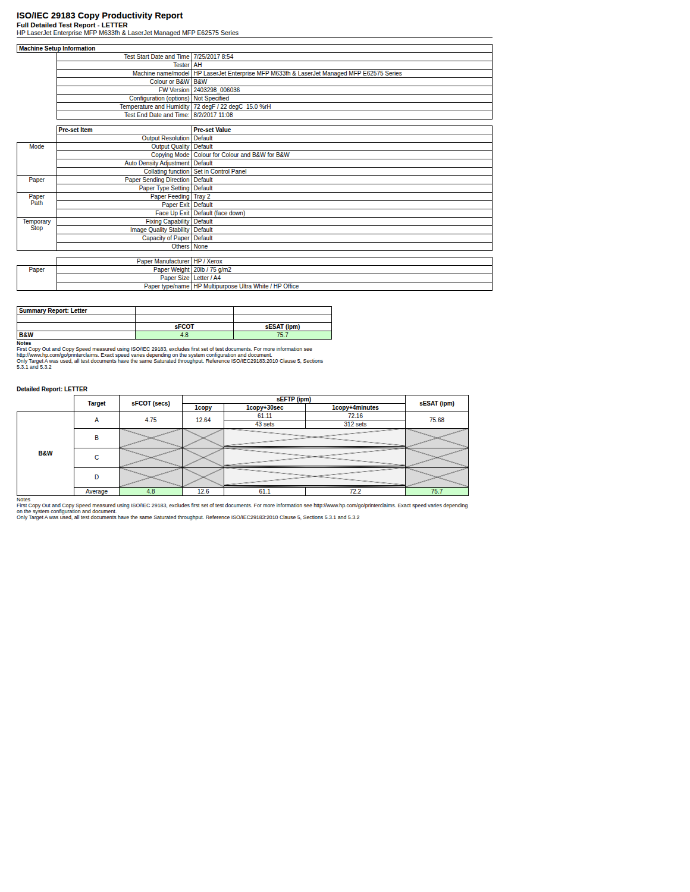ISO/IEC 29183 Copy Productivity Report
Full Detailed Test Report - LETTER
HP LaserJet Enterprise MFP M633fh & LaserJet Managed MFP E62575 Series
| Machine Setup Information |
| | Test Start Date and Time | 7/25/2017 8:54 |
| | Tester | AH |
| | Machine name/model | HP LaserJet Enterprise MFP M633fh & LaserJet Managed MFP E62575 Series |
| | Colour or B&W | B&W |
| | FW Version | 2403298_006036 |
| | Configuration (options) | Not Specified |
| | Temperature and Humidity | 72 degF / 22 degC 15.0 %rH |
| | Test End Date and Time: | 8/2/2017 11:08 |
| | Pre-set Item | Pre-set Value |
| | Output Resolution | Default |
| Mode | Output Quality | Default |
| Copying Mode | Colour for Colour and B&W for B&W |
| Auto Density Adjustment | Default |
| Collating function | Set in Control Panel |
| Paper | Paper Sending Direction | Default |
| Paper Type Setting | Default |
| Paper Path | Paper Feeding | Tray 2 |
| Paper Exit | Default |
| Face Up Exit | Default (face down) |
| Temporary Stop | Fixing Capability | Default |
| Image Quality Stability | Default |
| Capacity of Paper | Default |
| Others | None |
| | Paper Manufacturer | HP / Xerox |
| Paper | Paper Weight | 20lb / 75 g/m2 |
| Paper Size | Letter / A4 |
| Paper type/name | HP Multipurpose Ultra White / HP Office |
| Summary Report: Letter | | |
| | sFCOT | sESAT (ipm) |
| B&W | 4.8 | 75.7 |
Notes
First Copy Out and Copy Speed measured using ISO/IEC 29183, excludes first set of test documents. For more information see http://www.hp.com/go/printerclaims. Exact speed varies depending on the system configuration and document.
Only Target A was used, all test documents have the same Saturated throughput. Reference ISO/IEC29183:2010 Clause 5, Sections 5.3.1 and 5.3.2
Detailed Report: LETTER
| | Target | sFCOT (secs) | sEFTP (ipm) | sESAT (ipm) |
| 1copy | 1copy+30sec | 1copy+4minutes |
| B&W | A | 4.75 | 12.64 | 61.11 | 72.16 | 75.68 |
| 43 sets | 312 sets |
| B | | | | |
| C | | | | |
| D | | | | |
| Average | 4.8 | 12.6 | 61.1 | 72.2 | 75.7 |
Notes
First Copy Out and Copy Speed measured using ISO/IEC 29183, excludes first set of test documents. For more information see http://www.hp.com/go/printerclaims. Exact speed varies depending on the system configuration and document.
Only Target A was used, all test documents have the same Saturated throughput. Reference ISO/IEC29183:2010 Clause 5, Sections 5.3.1 and 5.3.2